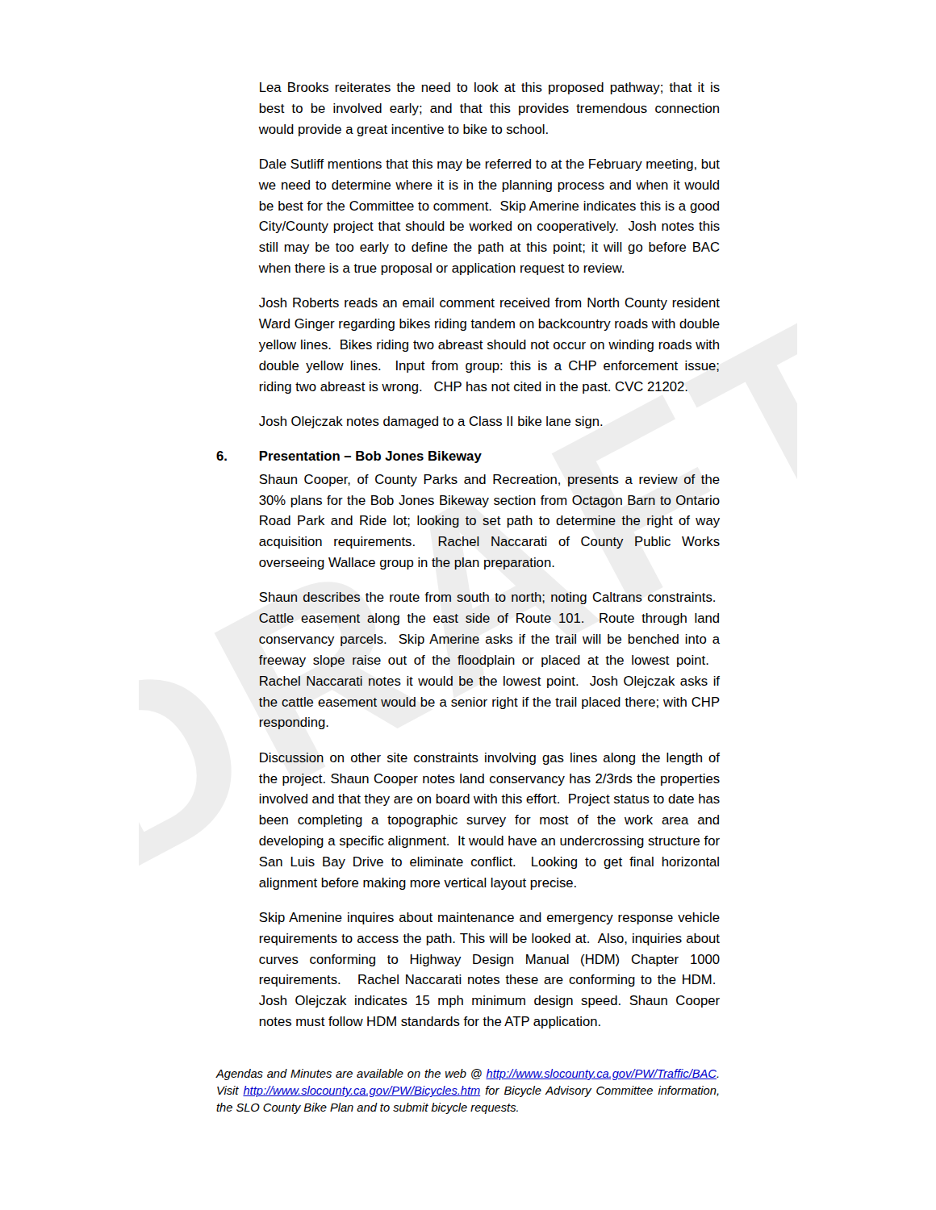DRAFT
Lea Brooks reiterates the need to look at this proposed pathway; that it is best to be involved early; and that this provides tremendous connection would provide a great incentive to bike to school.
Dale Sutliff mentions that this may be referred to at the February meeting, but we need to determine where it is in the planning process and when it would be best for the Committee to comment. Skip Amerine indicates this is a good City/County project that should be worked on cooperatively. Josh notes this still may be too early to define the path at this point; it will go before BAC when there is a true proposal or application request to review.
Josh Roberts reads an email comment received from North County resident Ward Ginger regarding bikes riding tandem on backcountry roads with double yellow lines. Bikes riding two abreast should not occur on winding roads with double yellow lines. Input from group: this is a CHP enforcement issue; riding two abreast is wrong. CHP has not cited in the past. CVC 21202.
Josh Olejczak notes damaged to a Class II bike lane sign.
6.
Presentation – Bob Jones Bikeway
Shaun Cooper, of County Parks and Recreation, presents a review of the 30% plans for the Bob Jones Bikeway section from Octagon Barn to Ontario Road Park and Ride lot; looking to set path to determine the right of way acquisition requirements. Rachel Naccarati of County Public Works overseeing Wallace group in the plan preparation.
Shaun describes the route from south to north; noting Caltrans constraints. Cattle easement along the east side of Route 101. Route through land conservancy parcels. Skip Amerine asks if the trail will be benched into a freeway slope raise out of the floodplain or placed at the lowest point. Rachel Naccarati notes it would be the lowest point. Josh Olejczak asks if the cattle easement would be a senior right if the trail placed there; with CHP responding.
Discussion on other site constraints involving gas lines along the length of the project. Shaun Cooper notes land conservancy has 2/3rds the properties involved and that they are on board with this effort. Project status to date has been completing a topographic survey for most of the work area and developing a specific alignment. It would have an undercrossing structure for San Luis Bay Drive to eliminate conflict. Looking to get final horizontal alignment before making more vertical layout precise.
Skip Amenine inquires about maintenance and emergency response vehicle requirements to access the path. This will be looked at. Also, inquiries about curves conforming to Highway Design Manual (HDM) Chapter 1000 requirements. Rachel Naccarati notes these are conforming to the HDM. Josh Olejczak indicates 15 mph minimum design speed. Shaun Cooper notes must follow HDM standards for the ATP application.
Agendas and Minutes are available on the web @ http://www.slocounty.ca.gov/PW/Traffic/BAC. Visit http://www.slocounty.ca.gov/PW/Bicycles.htm for Bicycle Advisory Committee information, the SLO County Bike Plan and to submit bicycle requests.